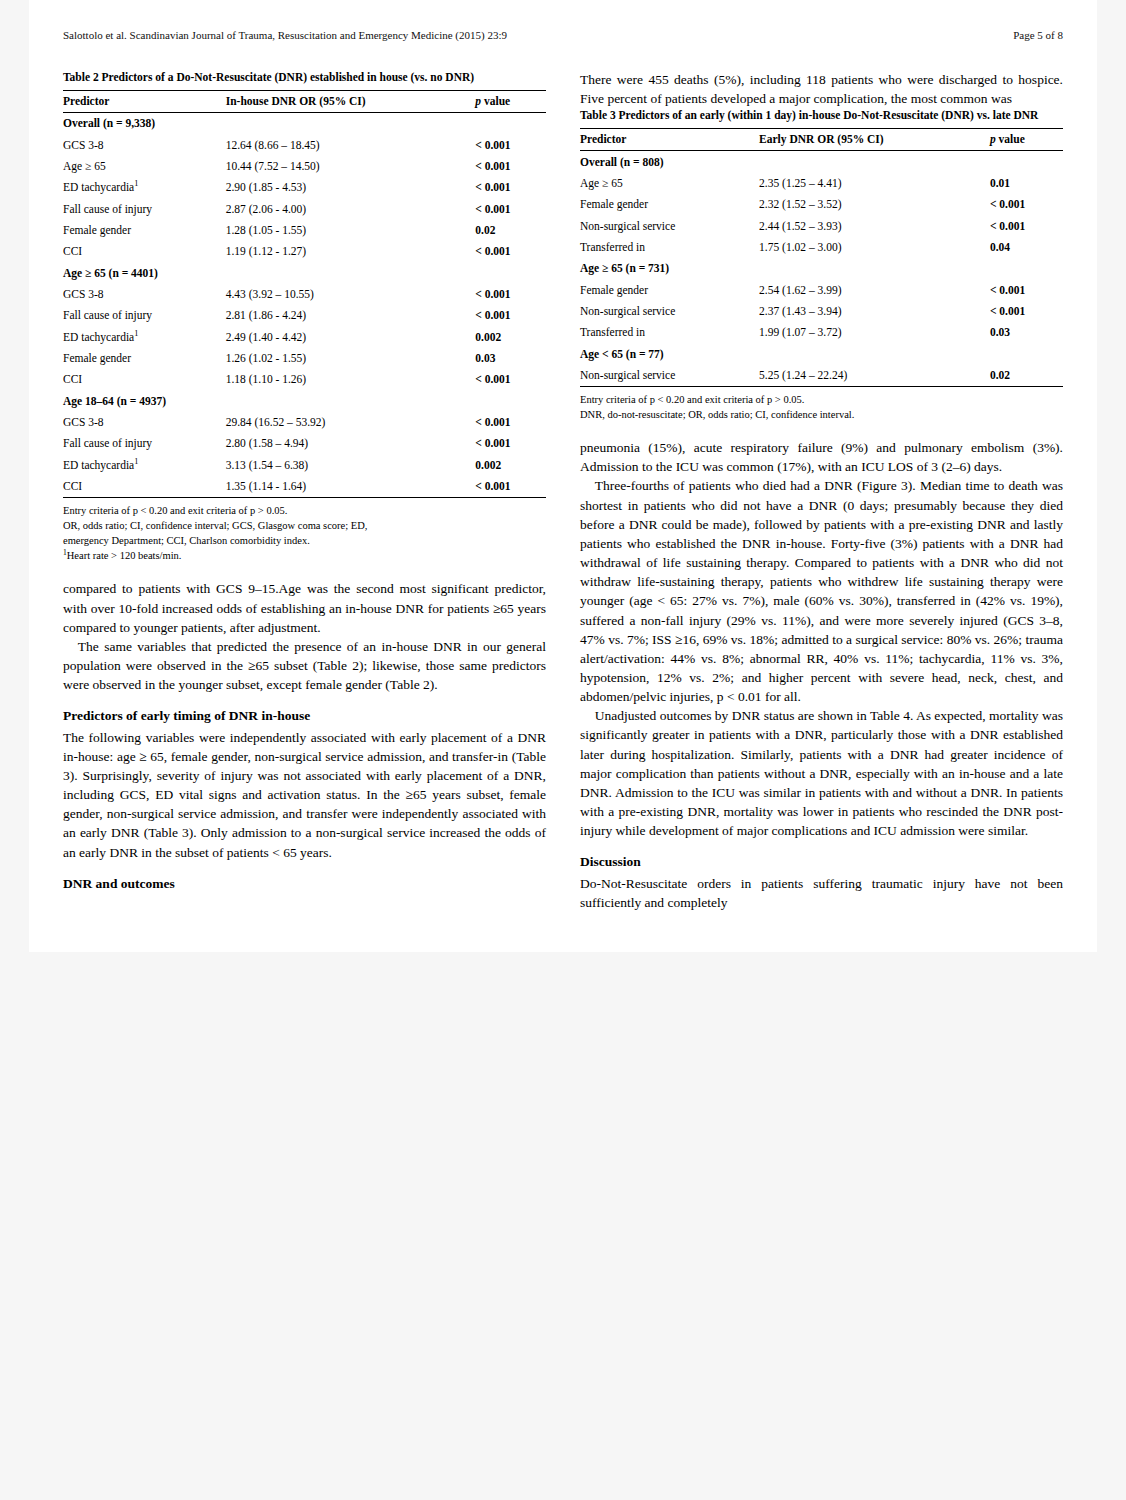Salottolo et al. Scandinavian Journal of Trauma, Resuscitation and Emergency Medicine (2015) 23:9
Page 5 of 8
Table 2 Predictors of a Do-Not-Resuscitate (DNR) established in house (vs. no DNR)
| Predictor | In-house DNR OR (95% CI) | p value |
| --- | --- | --- |
| Overall (n = 9,338) |
| GCS 3-8 | 12.64 (8.66 – 18.45) | < 0.001 |
| Age ≥ 65 | 10.44 (7.52 – 14.50) | < 0.001 |
| ED tachycardia 1 | 2.90 (1.85 - 4.53) | < 0.001 |
| Fall cause of injury | 2.87 (2.06 - 4.00) | < 0.001 |
| Female gender | 1.28 (1.05 - 1.55) | 0.02 |
| CCI | 1.19 (1.12 - 1.27) | < 0.001 |
| Age ≥ 65 (n = 4401) |
| GCS 3-8 | 4.43 (3.92 – 10.55) | < 0.001 |
| Fall cause of injury | 2.81 (1.86 - 4.24) | < 0.001 |
| ED tachycardia 1 | 2.49 (1.40 - 4.42) | 0.002 |
| Female gender | 1.26 (1.02 - 1.55) | 0.03 |
| CCI | 1.18 (1.10 - 1.26) | < 0.001 |
| Age 18–64 (n = 4937) |
| GCS 3-8 | 29.84 (16.52 – 53.92) | < 0.001 |
| Fall cause of injury | 2.80 (1.58 – 4.94) | < 0.001 |
| ED tachycardia 1 | 3.13 (1.54 – 6.38) | 0.002 |
| CCI | 1.35 (1.14 - 1.64) | < 0.001 |
Entry criteria of p < 0.20 and exit criteria of p > 0.05.
OR, odds ratio; CI, confidence interval; GCS, Glasgow coma score; ED,
emergency Department; CCI, Charlson comorbidity index.
1Heart rate > 120 beats/min.
compared to patients with GCS 9–15.Age was the second most significant predictor, with over 10-fold increased odds of establishing an in-house DNR for patients ≥65 years compared to younger patients, after adjustment.
The same variables that predicted the presence of an in-house DNR in our general population were observed in the ≥65 subset (Table 2); likewise, those same predictors were observed in the younger subset, except female gender (Table 2).
Predictors of early timing of DNR in-house
The following variables were independently associated with early placement of a DNR in-house: age ≥ 65, female gender, non-surgical service admission, and transfer-in (Table 3). Surprisingly, severity of injury was not associated with early placement of a DNR, including GCS, ED vital signs and activation status. In the ≥65 years subset, female gender, non-surgical service admission, and transfer were independently associated with an early DNR (Table 3). Only admission to a non-surgical service increased the odds of an early DNR in the subset of patients < 65 years.
DNR and outcomes
There were 455 deaths (5%), including 118 patients who were discharged to hospice. Five percent of patients developed a major complication, the most common was
Table 3 Predictors of an early (within 1 day) in-house Do-Not-Resuscitate (DNR) vs. late DNR
| Predictor | Early DNR OR (95% CI) | p value |
| --- | --- | --- |
| Overall (n = 808) |
| Age ≥ 65 | 2.35 (1.25 – 4.41) | 0.01 |
| Female gender | 2.32 (1.52 – 3.52) | < 0.001 |
| Non-surgical service | 2.44 (1.52 – 3.93) | < 0.001 |
| Transferred in | 1.75 (1.02 – 3.00) | 0.04 |
| Age ≥ 65 (n = 731) |
| Female gender | 2.54 (1.62 – 3.99) | < 0.001 |
| Non-surgical service | 2.37 (1.43 – 3.94) | < 0.001 |
| Transferred in | 1.99 (1.07 – 3.72) | 0.03 |
| Age < 65 (n = 77) |
| Non-surgical service | 5.25 (1.24 – 22.24) | 0.02 |
Entry criteria of p < 0.20 and exit criteria of p > 0.05.
DNR, do-not-resuscitate; OR, odds ratio; CI, confidence interval.
pneumonia (15%), acute respiratory failure (9%) and pulmonary embolism (3%). Admission to the ICU was common (17%), with an ICU LOS of 3 (2–6) days.
Three-fourths of patients who died had a DNR (Figure 3). Median time to death was shortest in patients who did not have a DNR (0 days; presumably because they died before a DNR could be made), followed by patients with a pre-existing DNR and lastly patients who established the DNR in-house. Forty-five (3%) patients with a DNR had withdrawal of life sustaining therapy. Compared to patients with a DNR who did not withdraw life-sustaining therapy, patients who withdrew life sustaining therapy were younger (age < 65: 27% vs. 7%), male (60% vs. 30%), transferred in (42% vs. 19%), suffered a non-fall injury (29% vs. 11%), and were more severely injured (GCS 3–8, 47% vs. 7%; ISS ≥16, 69% vs. 18%; admitted to a surgical service: 80% vs. 26%; trauma alert/activation: 44% vs. 8%; abnormal RR, 40% vs. 11%; tachycardia, 11% vs. 3%, hypotension, 12% vs. 2%; and higher percent with severe head, neck, chest, and abdomen/pelvic injuries, p < 0.01 for all.
Unadjusted outcomes by DNR status are shown in Table 4. As expected, mortality was significantly greater in patients with a DNR, particularly those with a DNR established later during hospitalization. Similarly, patients with a DNR had greater incidence of major complication than patients without a DNR, especially with an in-house and a late DNR. Admission to the ICU was similar in patients with and without a DNR. In patients with a pre-existing DNR, mortality was lower in patients who rescinded the DNR post-injury while development of major complications and ICU admission were similar.
Discussion
Do-Not-Resuscitate orders in patients suffering traumatic injury have not been sufficiently and completely